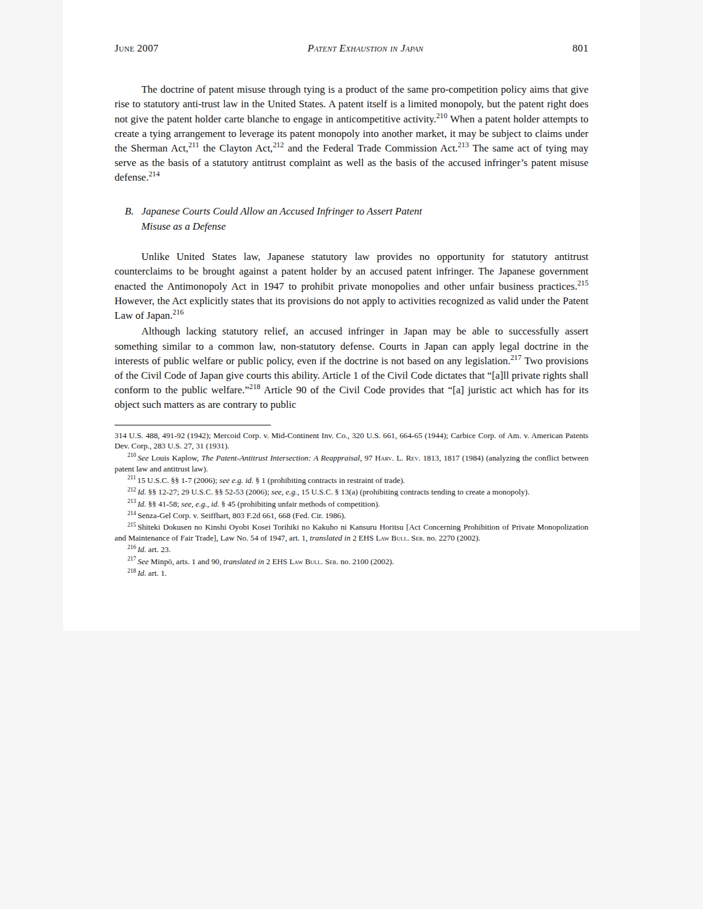June 2007 Patent Exhaustion in Japan 801
The doctrine of patent misuse through tying is a product of the same pro-competition policy aims that give rise to statutory anti-trust law in the United States. A patent itself is a limited monopoly, but the patent right does not give the patent holder carte blanche to engage in anticompetitive activity.210 When a patent holder attempts to create a tying arrangement to leverage its patent monopoly into another market, it may be subject to claims under the Sherman Act,211 the Clayton Act,212 and the Federal Trade Commission Act.213 The same act of tying may serve as the basis of a statutory antitrust complaint as well as the basis of the accused infringer’s patent misuse defense.214
B. Japanese Courts Could Allow an Accused Infringer to Assert Patent Misuse as a Defense
Unlike United States law, Japanese statutory law provides no opportunity for statutory antitrust counterclaims to be brought against a patent holder by an accused patent infringer. The Japanese government enacted the Antimonopoly Act in 1947 to prohibit private monopolies and other unfair business practices.215 However, the Act explicitly states that its provisions do not apply to activities recognized as valid under the Patent Law of Japan.216
Although lacking statutory relief, an accused infringer in Japan may be able to successfully assert something similar to a common law, non-statutory defense. Courts in Japan can apply legal doctrine in the interests of public welfare or public policy, even if the doctrine is not based on any legislation.217 Two provisions of the Civil Code of Japan give courts this ability. Article 1 of the Civil Code dictates that “[a]ll private rights shall conform to the public welfare.”218 Article 90 of the Civil Code provides that “[a] juristic act which has for its object such matters as are contrary to public
314 U.S. 488, 491-92 (1942); Mercoid Corp. v. Mid-Continent Inv. Co., 320 U.S. 661, 664-65 (1944); Carbice Corp. of Am. v. American Patents Dev. Corp., 283 U.S. 27, 31 (1931).
210See Louis Kaplow, The Patent-Antitrust Intersection: A Reappraisal, 97 Harv. L. Rev. 1813, 1817 (1984) (analyzing the conflict between patent law and antitrust law).
21115 U.S.C. §§ 1-7 (2006); see e.g. id. § 1 (prohibiting contracts in restraint of trade).
212Id. §§ 12-27; 29 U.S.C. §§ 52-53 (2006); see, e.g., 15 U.S.C. § 13(a) (prohibiting contracts tending to create a monopoly).
213Id. §§ 41-58; see, e.g., id. § 45 (prohibiting unfair methods of competition).
214Senza-Gel Corp. v. Seiffhart, 803 F.2d 661, 668 (Fed. Cir. 1986).
215Shiteki Dokusen no Kinshi Oyobi Kosei Torihiki no Kakuho ni Kansuru Horitsu [Act Concerning Prohibition of Private Monopolization and Maintenance of Fair Trade], Law No. 54 of 1947, art. 1, translated in 2 EHS Law Bull. Ser. no. 2270 (2002).
216Id. art. 23.
217See Minpō, arts. 1 and 90, translated in 2 EHS Law Bull. Ser. no. 2100 (2002).
218Id. art. 1.